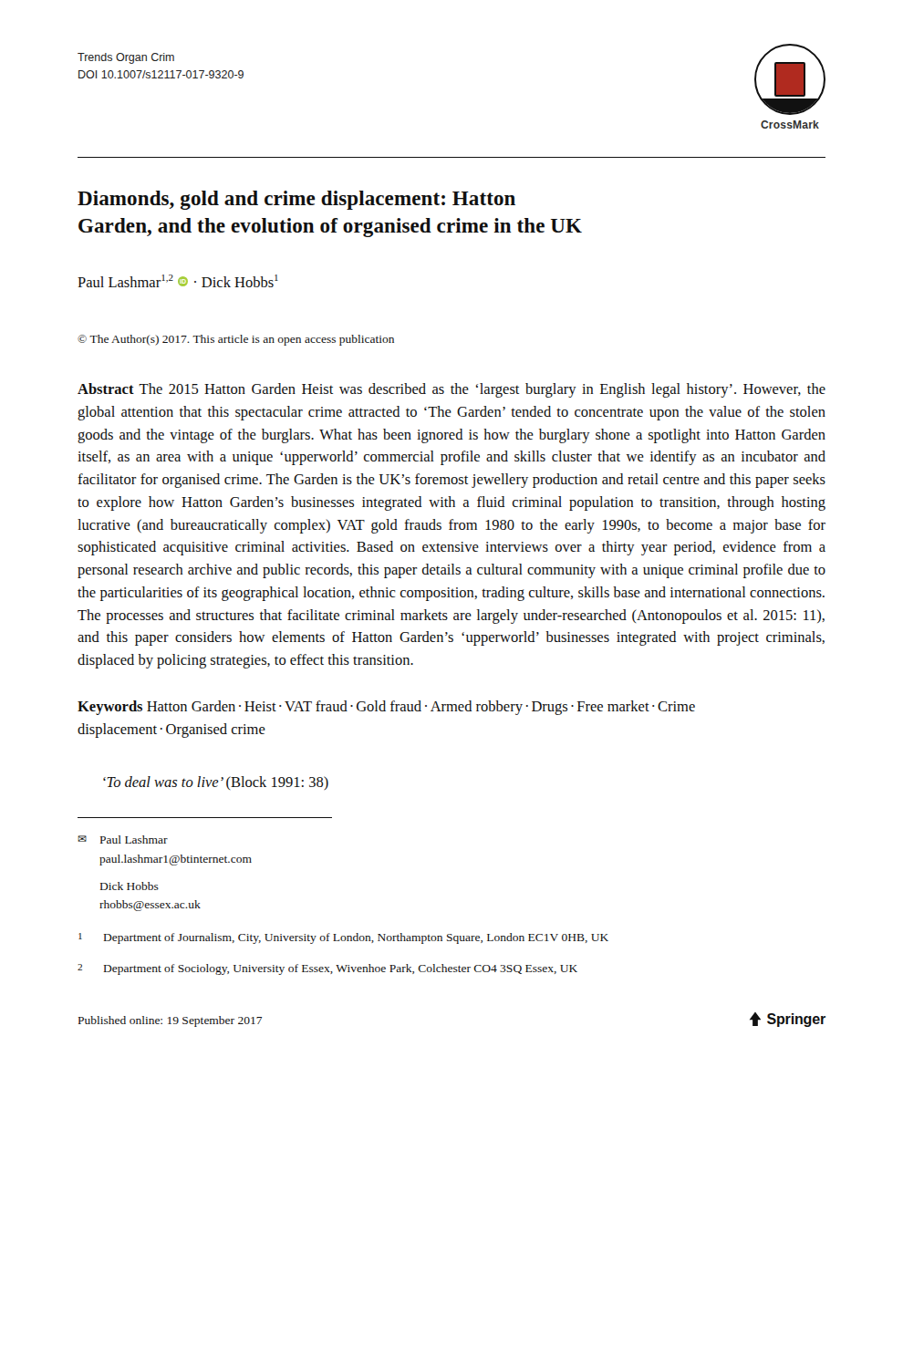Trends Organ Crim
DOI 10.1007/s12117-017-9320-9
CrossMark
Diamonds, gold and crime displacement: Hatton
Garden, and the evolution of organised crime in the UK
Paul Lashmar1,2 · Dick Hobbs1
© The Author(s) 2017. This article is an open access publication
Abstract The 2015 Hatton Garden Heist was described as the ‘largest burglary in English legal history’. However, the global attention that this spectacular crime attracted to ‘The Garden’ tended to concentrate upon the value of the stolen goods and the vintage of the burglars. What has been ignored is how the burglary shone a spotlight into Hatton Garden itself, as an area with a unique ‘upperworld’ commercial profile and skills cluster that we identify as an incubator and facilitator for organised crime. The Garden is the UK’s foremost jewellery production and retail centre and this paper seeks to explore how Hatton Garden’s businesses integrated with a fluid criminal population to transition, through hosting lucrative (and bureaucratically complex) VAT gold frauds from 1980 to the early 1990s, to become a major base for sophisticated acquisitive criminal activities. Based on extensive interviews over a thirty year period, evidence from a personal research archive and public records, this paper details a cultural community with a unique criminal profile due to the particularities of its geographical location, ethnic composition, trading culture, skills base and international connections. The processes and structures that facilitate criminal markets are largely under-researched (Antonopoulos et al. 2015: 11), and this paper considers how elements of Hatton Garden’s ‘upperworld’ businesses integrated with project criminals, displaced by policing strategies, to effect this transition.
Keywords Hatton Garden·Heist·VAT fraud·Gold fraud·Armed robbery·Drugs·Free market·Crime displacement·Organised crime
‘To deal was to live’ (Block 1991: 38)
✉
Paul Lashmar
paul.lashmar1@btinternet.com
Dick Hobbs
rhobbs@essex.ac.uk
1
Department of Journalism, City, University of London, Northampton Square, London EC1V 0HB, UK
2
Department of Sociology, University of Essex, Wivenhoe Park, Colchester CO4 3SQ Essex, UK
Published online: 19 September 2017
Springer